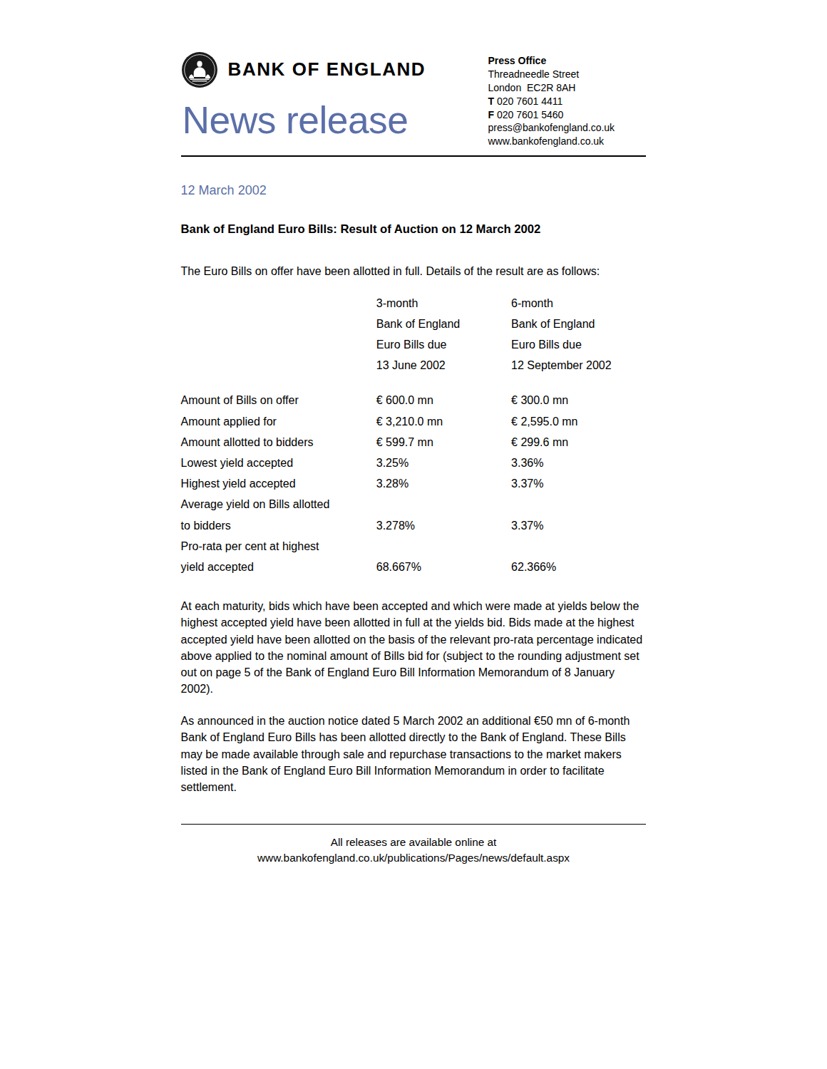BANK OF ENGLAND
News release
Press Office
Threadneedle Street
London EC2R 8AH
T 020 7601 4411
F 020 7601 5460
press@bankofengland.co.uk
www.bankofengland.co.uk
12 March 2002
Bank of England Euro Bills: Result of Auction on 12 March 2002
The Euro Bills on offer have been allotted in full. Details of the result are as follows:
| | 3-month | 6-month |
| | Bank of England | Bank of England |
| | Euro Bills due | Euro Bills due |
| | 13 June 2002 | 12 September 2002 |
| Amount of Bills on offer | € 600.0 mn | € 300.0 mn |
| Amount applied for | € 3,210.0 mn | € 2,595.0 mn |
| Amount allotted to bidders | € 599.7 mn | € 299.6 mn |
| Lowest yield accepted | 3.25% | 3.36% |
| Highest yield accepted | 3.28% | 3.37% |
| Average yield on Bills allotted | | |
| to bidders | 3.278% | 3.37% |
| Pro-rata per cent at highest | | |
| yield accepted | 68.667% | 62.366% |
At each maturity, bids which have been accepted and which were made at yields below the highest accepted yield have been allotted in full at the yields bid. Bids made at the highest accepted yield have been allotted on the basis of the relevant pro-rata percentage indicated above applied to the nominal amount of Bills bid for (subject to the rounding adjustment set out on page 5 of the Bank of England Euro Bill Information Memorandum of 8 January 2002).
As announced in the auction notice dated 5 March 2002 an additional €50 mn of 6-month Bank of England Euro Bills has been allotted directly to the Bank of England. These Bills may be made available through sale and repurchase transactions to the market makers listed in the Bank of England Euro Bill Information Memorandum in order to facilitate settlement.
All releases are available online at www.bankofengland.co.uk/publications/Pages/news/default.aspx